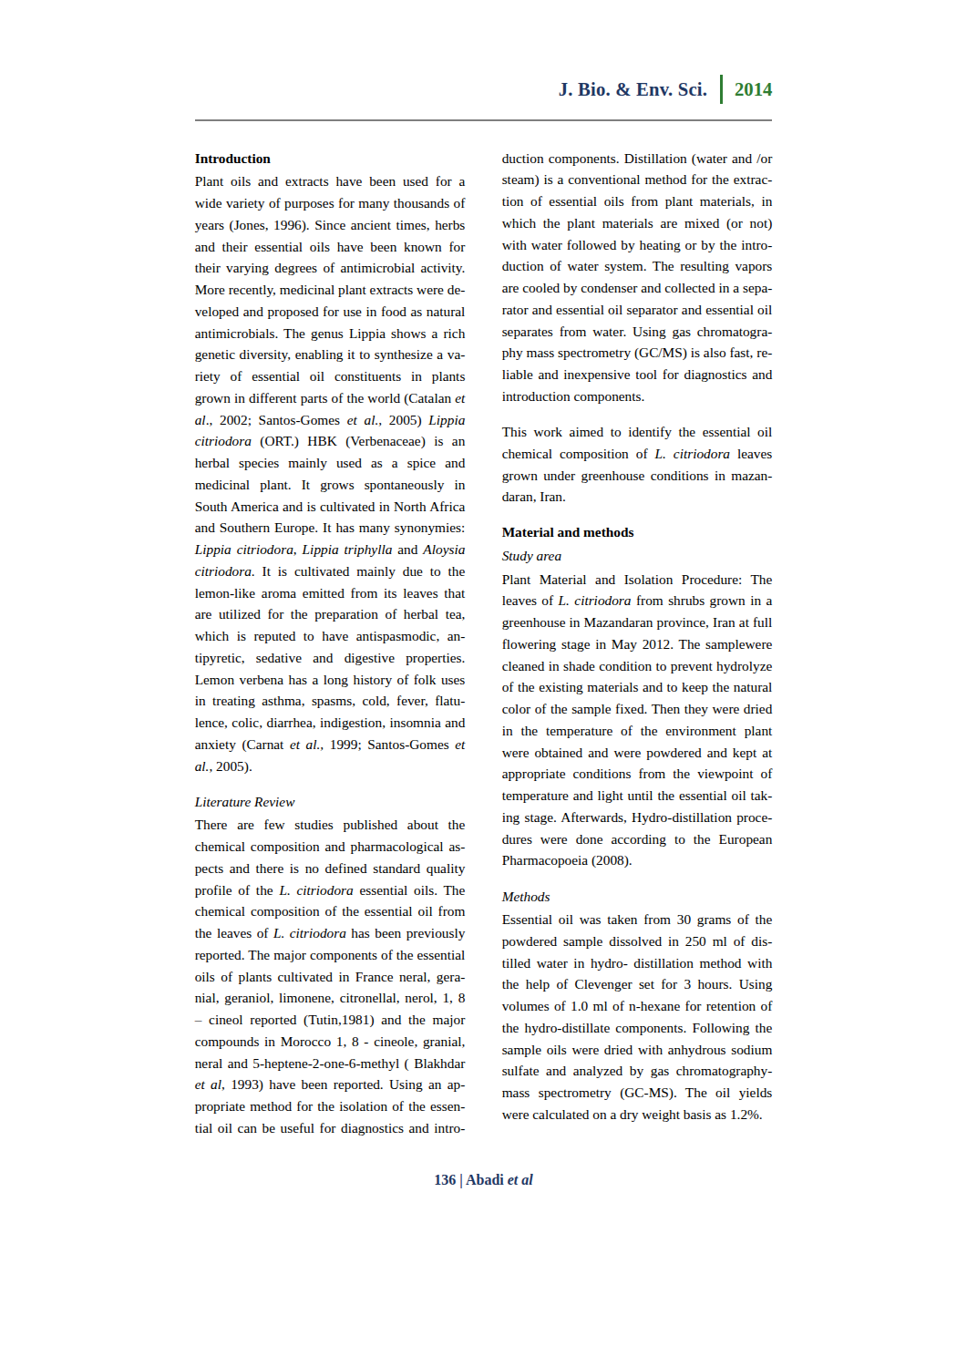J. Bio. & Env. Sci. 2014
Introduction
Plant oils and extracts have been used for a wide variety of purposes for many thousands of years (Jones, 1996). Since ancient times, herbs and their essential oils have been known for their varying degrees of antimicrobial activity. More recently, medicinal plant extracts were developed and proposed for use in food as natural antimicrobials. The genus Lippia shows a rich genetic diversity, enabling it to synthesize a variety of essential oil constituents in plants grown in different parts of the world (Catalan et al., 2002; Santos-Gomes et al., 2005) Lippia citriodora (ORT.) HBK (Verbenaceae) is an herbal species mainly used as a spice and medicinal plant. It grows spontaneously in South America and is cultivated in North Africa and Southern Europe. It has many synonymies: Lippia citriodora, Lippia triphylla and Aloysia citriodora. It is cultivated mainly due to the lemon-like aroma emitted from its leaves that are utilized for the preparation of herbal tea, which is reputed to have antispasmodic, antipyretic, sedative and digestive properties. Lemon verbena has a long history of folk uses in treating asthma, spasms, cold, fever, flatulence, colic, diarrhea, indigestion, insomnia and anxiety (Carnat et al., 1999; Santos-Gomes et al., 2005).
Literature Review
There are few studies published about the chemical composition and pharmacological aspects and there is no defined standard quality profile of the L. citriodora essential oils. The chemical composition of the essential oil from the leaves of L. citriodora has been previously reported. The major components of the essential oils of plants cultivated in France neral, geranial, geraniol, limonene, citronellal, nerol, 1, 8 – cineol reported (Tutin,1981) and the major compounds in Morocco 1, 8 - cineole, granial, neral and 5-heptene-2-one-6-methyl ( Blakhdar et al, 1993) have been reported. Using an appropriate method for the isolation of the essential oil can be useful for diagnostics and introduction components. Distillation (water and /or steam) is a conventional method for the extraction of essential oils from plant materials, in which the plant materials are mixed (or not) with water followed by heating or by the introduction of water system. The resulting vapors are cooled by condenser and collected in a separator and essential oil separator and essential oil separates from water. Using gas chromatography mass spectrometry (GC/MS) is also fast, reliable and inexpensive tool for diagnostics and introduction components.
This work aimed to identify the essential oil chemical composition of L. citriodora leaves grown under greenhouse conditions in mazandaran, Iran.
Material and methods
Study area
Plant Material and Isolation Procedure: The leaves of L. citriodora from shrubs grown in a greenhouse in Mazandaran province, Iran at full flowering stage in May 2012. The samplewere cleaned in shade condition to prevent hydrolyze of the existing materials and to keep the natural color of the sample fixed. Then they were dried in the temperature of the environment plant were obtained and were powdered and kept at appropriate conditions from the viewpoint of temperature and light until the essential oil taking stage. Afterwards, Hydro-distillation procedures were done according to the European Pharmacopoeia (2008).
Methods
Essential oil was taken from 30 grams of the powdered sample dissolved in 250 ml of distilled water in hydro- distillation method with the help of Clevenger set for 3 hours. Using volumes of 1.0 ml of n-hexane for retention of the hydro-distillate components. Following the sample oils were dried with anhydrous sodium sulfate and analyzed by gas chromatography-mass spectrometry (GC-MS). The oil yields were calculated on a dry weight basis as 1.2%.
136 | Abadi et al